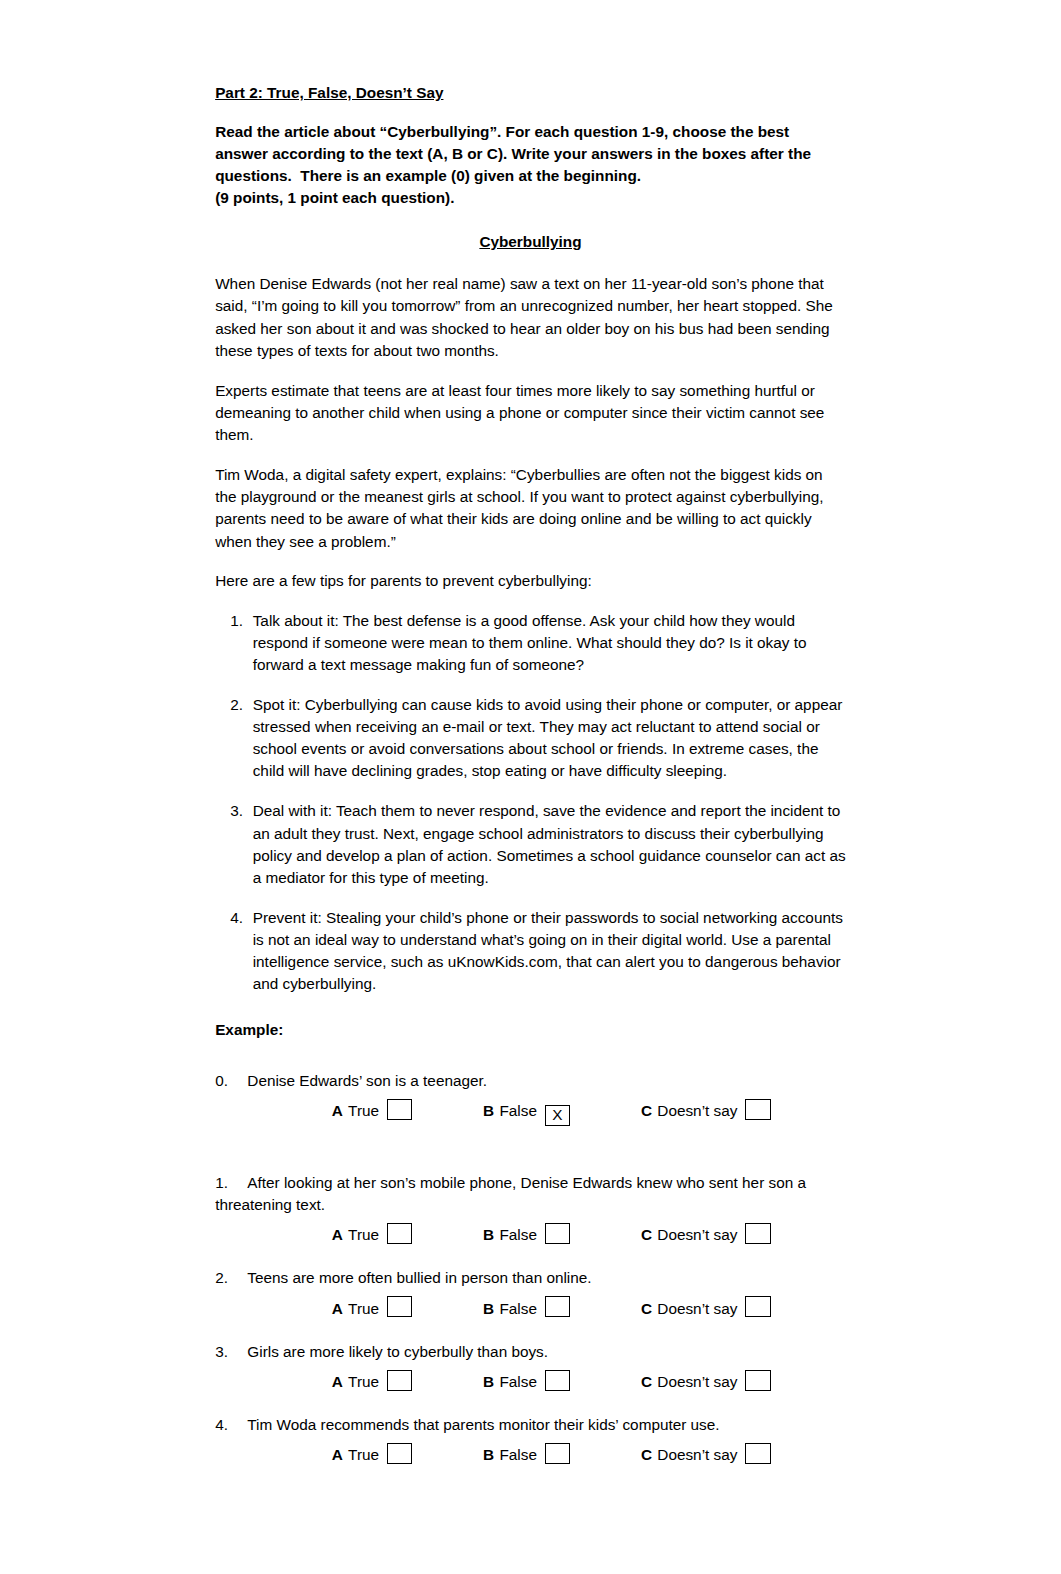Part 2: True, False, Doesn’t Say
Read the article about “Cyberbullying”. For each question 1-9, choose the best answer according to the text (A, B or C). Write your answers in the boxes after the questions. There is an example (0) given at the beginning.
(9 points, 1 point each question).
Cyberbullying
When Denise Edwards (not her real name) saw a text on her 11-year-old son’s phone that said, “I’m going to kill you tomorrow” from an unrecognized number, her heart stopped. She asked her son about it and was shocked to hear an older boy on his bus had been sending these types of texts for about two months.
Experts estimate that teens are at least four times more likely to say something hurtful or demeaning to another child when using a phone or computer since their victim cannot see them.
Tim Woda, a digital safety expert, explains: “Cyberbullies are often not the biggest kids on the playground or the meanest girls at school. If you want to protect against cyberbullying, parents need to be aware of what their kids are doing online and be willing to act quickly when they see a problem.”
Here are a few tips for parents to prevent cyberbullying:
Talk about it: The best defense is a good offense. Ask your child how they would respond if someone were mean to them online. What should they do? Is it okay to forward a text message making fun of someone?
Spot it: Cyberbullying can cause kids to avoid using their phone or computer, or appear stressed when receiving an e-mail or text. They may act reluctant to attend social or school events or avoid conversations about school or friends. In extreme cases, the child will have declining grades, stop eating or have difficulty sleeping.
Deal with it: Teach them to never respond, save the evidence and report the incident to an adult they trust. Next, engage school administrators to discuss their cyberbullying policy and develop a plan of action. Sometimes a school guidance counselor can act as a mediator for this type of meeting.
Prevent it: Stealing your child’s phone or their passwords to social networking accounts is not an ideal way to understand what’s going on in their digital world. Use a parental intelligence service, such as uKnowKids.com, that can alert you to dangerous behavior and cyberbullying.
Example:
0. Denise Edwards’ son is a teenager.
ATrue BFalse X CDoesn’t say
1. After looking at her son’s mobile phone, Denise Edwards knew who sent her son a threatening text.
ATrue BFalse CDoesn’t say
2. Teens are more often bullied in person than online.
ATrue BFalse CDoesn’t say
3. Girls are more likely to cyberbully than boys.
ATrue BFalse CDoesn’t say
4. Tim Woda recommends that parents monitor their kids’ computer use.
ATrue BFalse CDoesn’t say